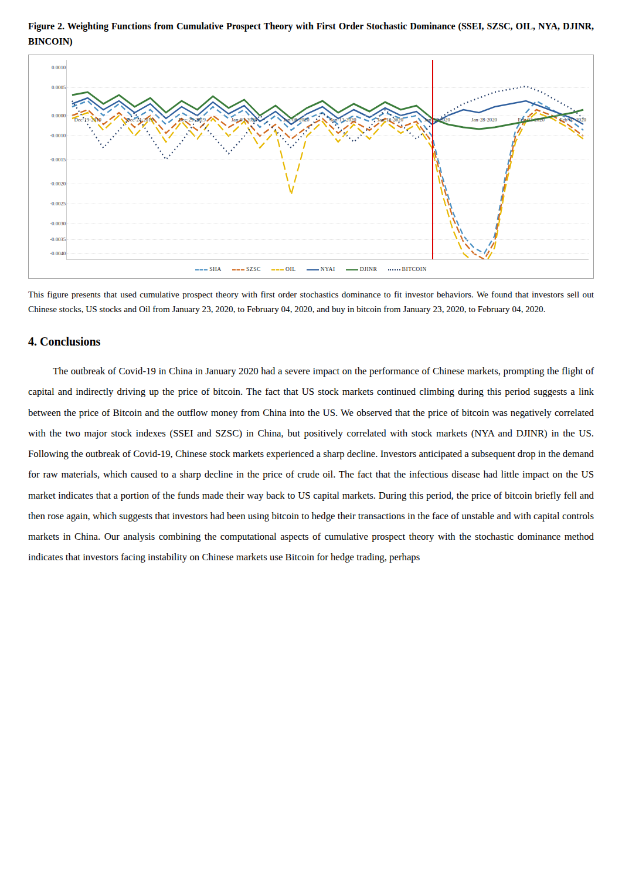Figure 2. Weighting Functions from Cumulative Prospect Theory with First Order Stochastic Dominance (SSEI, SZSC, OIL, NYA, DJINR, BINCOIN)
0.0010 0.0005 0.0000 -0.0010 -0.0015 -0.0020 -0.0025 -0.0030 -0.0035 -0.0040
Dec-19-2019 Dec-24-2019 Dec-29-2019 Jan-03-2020 Jan-08-2020 Jan-13-2020 Jan-18-2020 Jan-23-2020 Jan-28-2020 Feb-02-2020 Feb-07-2020
SHA SZSC OIL NYAI DJINR BITCOIN
This figure presents that used cumulative prospect theory with first order stochastics dominance to fit investor behaviors. We found that investors sell out Chinese stocks, US stocks and Oil from January 23, 2020, to February 04, 2020, and buy in bitcoin from January 23, 2020, to February 04, 2020.
4. Conclusions
The outbreak of Covid-19 in China in January 2020 had a severe impact on the performance of Chinese markets, prompting the flight of capital and indirectly driving up the price of bitcoin. The fact that US stock markets continued climbing during this period suggests a link between the price of Bitcoin and the outflow money from China into the US. We observed that the price of bitcoin was negatively correlated with the two major stock indexes (SSEI and SZSC) in China, but positively correlated with stock markets (NYA and DJINR) in the US. Following the outbreak of Covid-19, Chinese stock markets experienced a sharp decline. Investors anticipated a subsequent drop in the demand for raw materials, which caused to a sharp decline in the price of crude oil. The fact that the infectious disease had little impact on the US market indicates that a portion of the funds made their way back to US capital markets. During this period, the price of bitcoin briefly fell and then rose again, which suggests that investors had been using bitcoin to hedge their transactions in the face of unstable and with capital controls markets in China. Our analysis combining the computational aspects of cumulative prospect theory with the stochastic dominance method indicates that investors facing instability on Chinese markets use Bitcoin for hedge trading, perhaps